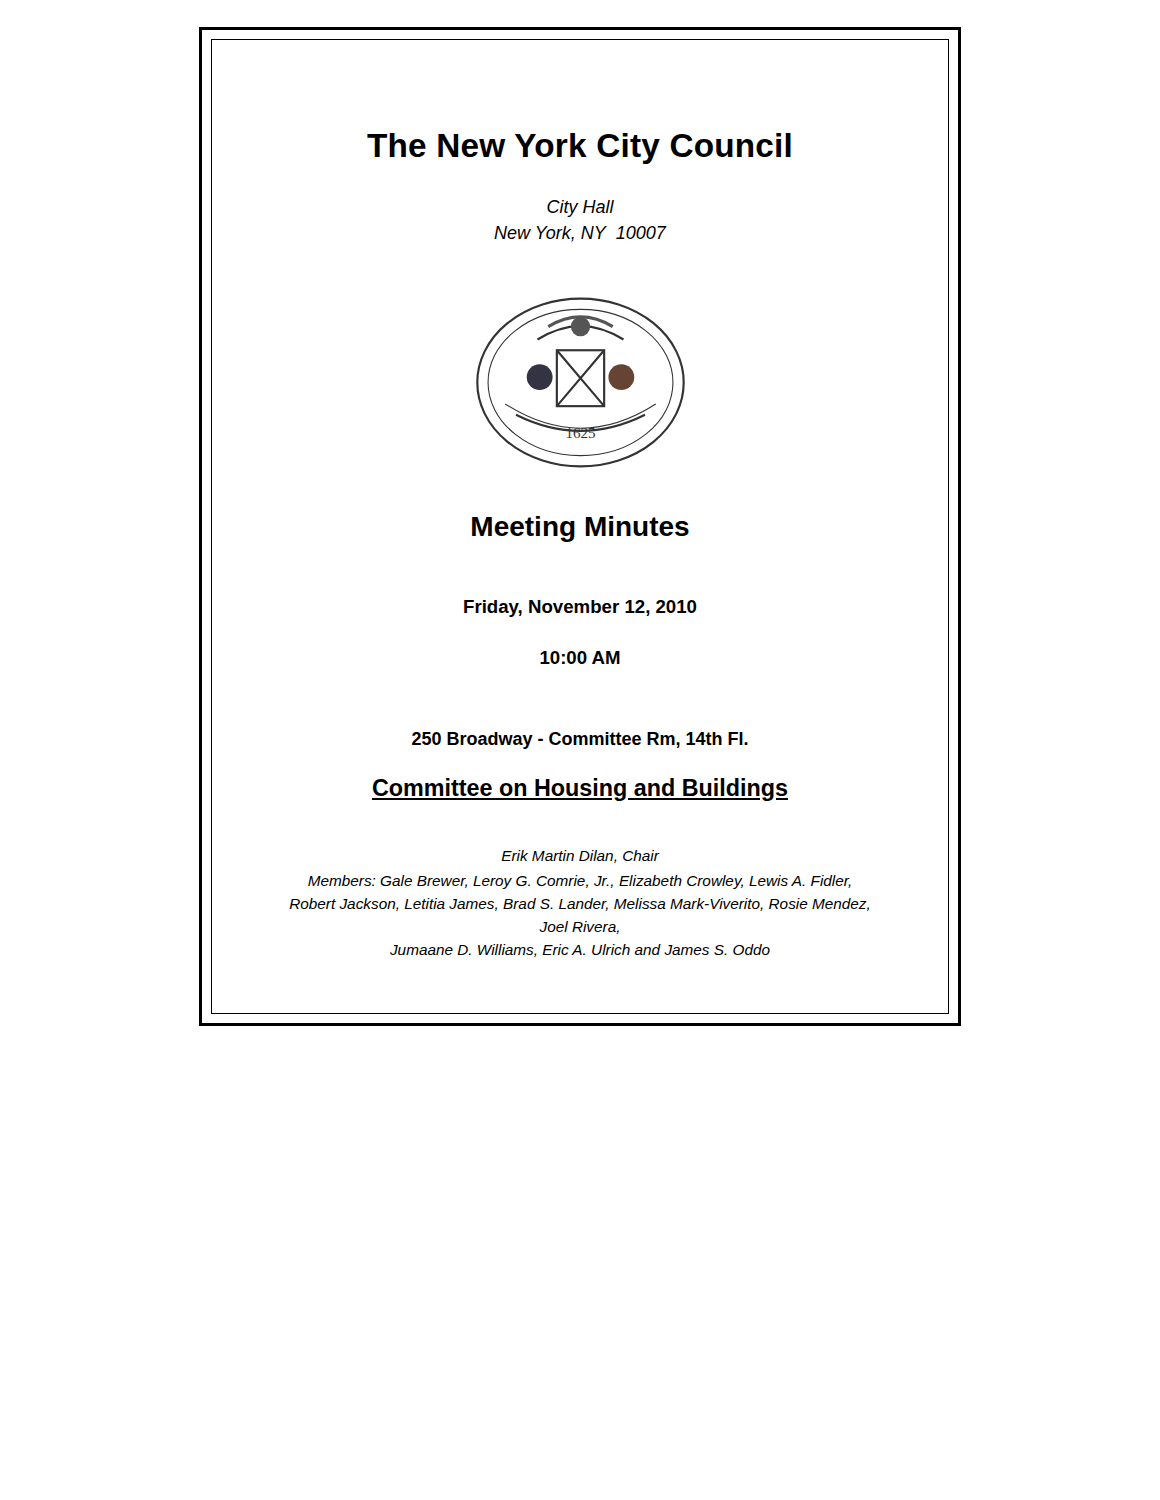The New York City Council
City Hall
New York, NY 10007
Meeting Minutes
Friday, November 12, 2010
10:00 AM
250 Broadway - Committee Rm, 14th Fl.
Committee on Housing and Buildings
Erik Martin Dilan, Chair
Members: Gale Brewer, Leroy G. Comrie, Jr., Elizabeth Crowley, Lewis A. Fidler,
Robert Jackson, Letitia James, Brad S. Lander, Melissa Mark-Viverito, Rosie Mendez,
Joel Rivera,
Jumaane D. Williams, Eric A. Ulrich and James S. Oddo